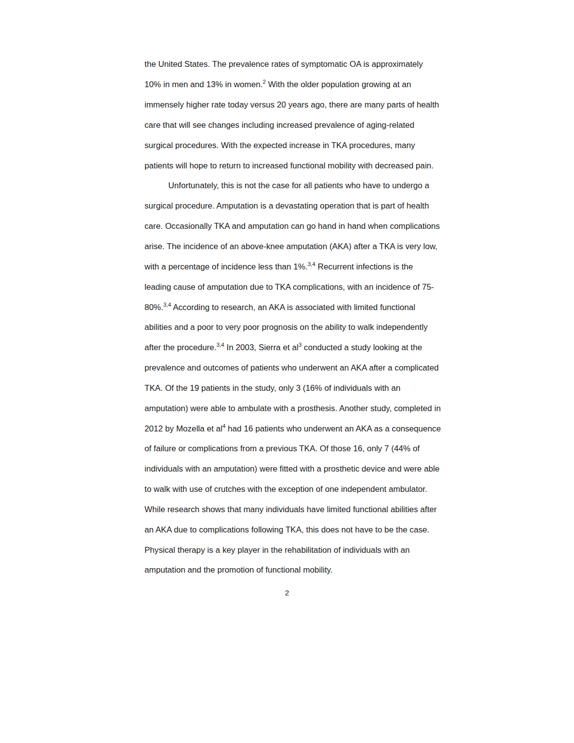the United States. The prevalence rates of symptomatic OA is approximately 10% in men and 13% in women.2 With the older population growing at an immensely higher rate today versus 20 years ago, there are many parts of health care that will see changes including increased prevalence of aging-related surgical procedures. With the expected increase in TKA procedures, many patients will hope to return to increased functional mobility with decreased pain.
Unfortunately, this is not the case for all patients who have to undergo a surgical procedure. Amputation is a devastating operation that is part of health care. Occasionally TKA and amputation can go hand in hand when complications arise. The incidence of an above-knee amputation (AKA) after a TKA is very low, with a percentage of incidence less than 1%.3,4 Recurrent infections is the leading cause of amputation due to TKA complications, with an incidence of 75-80%.3,4 According to research, an AKA is associated with limited functional abilities and a poor to very poor prognosis on the ability to walk independently after the procedure.3,4 In 2003, Sierra et al3 conducted a study looking at the prevalence and outcomes of patients who underwent an AKA after a complicated TKA. Of the 19 patients in the study, only 3 (16% of individuals with an amputation) were able to ambulate with a prosthesis. Another study, completed in 2012 by Mozella et al4 had 16 patients who underwent an AKA as a consequence of failure or complications from a previous TKA. Of those 16, only 7 (44% of individuals with an amputation) were fitted with a prosthetic device and were able to walk with use of crutches with the exception of one independent ambulator. While research shows that many individuals have limited functional abilities after an AKA due to complications following TKA, this does not have to be the case. Physical therapy is a key player in the rehabilitation of individuals with an amputation and the promotion of functional mobility.
2